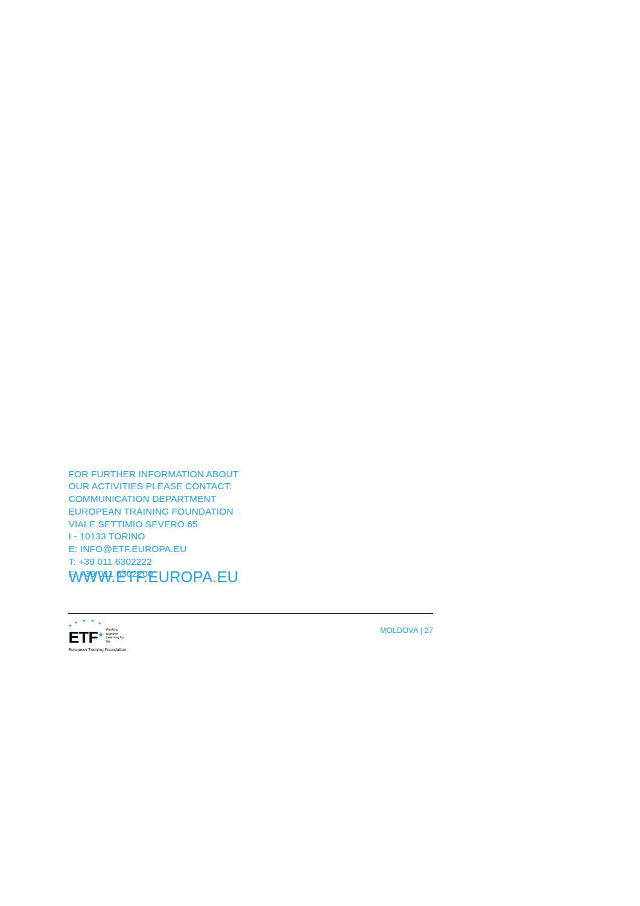FOR FURTHER INFORMATION ABOUT
OUR ACTIVITIES PLEASE CONTACT:
COMMUNICATION DEPARTMENT
EUROPEAN TRAINING FOUNDATION
VIALE SETTIMIO SEVERO 65
I - 10133 TORINO
E: INFO@ETF.EUROPA.EU
T: +39 011 6302222
F: +39 011 6302200
WWW.ETF.EUROPA.EU
★ ★ ★ ★ ★
ETF★
Working together
Learning for life
European Training Foundation
MOLDOVA | 27